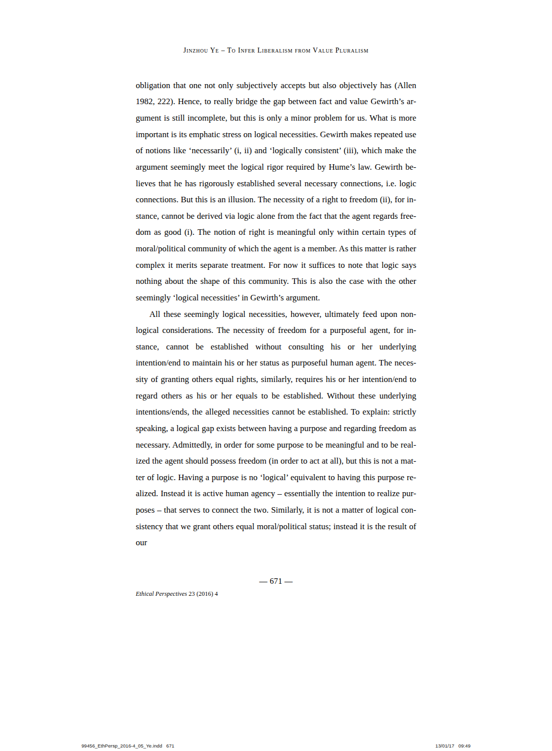Jinzhou Ye – To Infer Liberalism from Value Pluralism
obligation that one not only subjectively accepts but also objectively has (Allen 1982, 222). Hence, to really bridge the gap between fact and value Gewirth’s argument is still incomplete, but this is only a minor problem for us. What is more important is its emphatic stress on logical necessities. Gewirth makes repeated use of notions like ‘necessarily’ (i, ii) and ‘logically consistent’ (iii), which make the argument seemingly meet the logical rigor required by Hume’s law. Gewirth believes that he has rigorously established several necessary connections, i.e. logic connections. But this is an illusion. The necessity of a right to freedom (ii), for instance, cannot be derived via logic alone from the fact that the agent regards freedom as good (i). The notion of right is meaningful only within certain types of moral/political community of which the agent is a member. As this matter is rather complex it merits separate treatment. For now it suffices to note that logic says nothing about the shape of this community. This is also the case with the other seemingly ‘logical necessities’ in Gewirth’s argument.
All these seemingly logical necessities, however, ultimately feed upon non-logical considerations. The necessity of freedom for a purposeful agent, for instance, cannot be established without consulting his or her underlying intention/end to maintain his or her status as purposeful human agent. The necessity of granting others equal rights, similarly, requires his or her intention/end to regard others as his or her equals to be established. Without these underlying intentions/ends, the alleged necessities cannot be established. To explain: strictly speaking, a logical gap exists between having a purpose and regarding freedom as necessary. Admittedly, in order for some purpose to be meaningful and to be realized the agent should possess freedom (in order to act at all), but this is not a matter of logic. Having a purpose is no ‘logical’ equivalent to having this purpose realized. Instead it is active human agency – essentially the intention to realize purposes – that serves to connect the two. Similarly, it is not a matter of logical consistency that we grant others equal moral/political status; instead it is the result of our
— 671 —
Ethical Perspectives 23 (2016) 4
99456_EthPersp_2016-4_05_Ye.indd 671 13/01/17 09:49